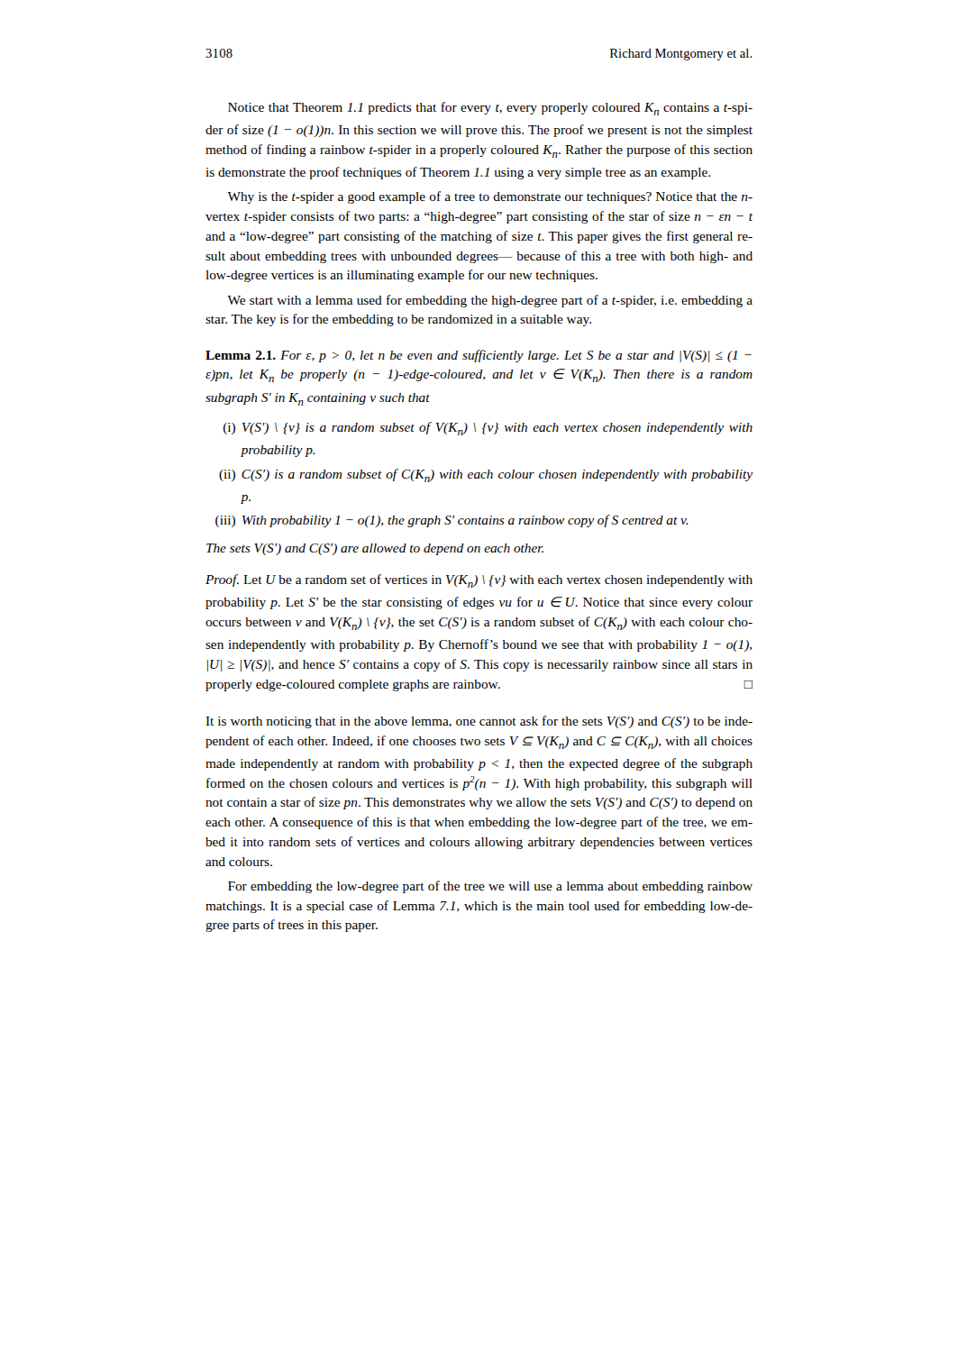3108 Richard Montgomery et al.
Notice that Theorem 1.1 predicts that for every t, every properly coloured Kn contains a t-spider of size (1 − o(1))n. In this section we will prove this. The proof we present is not the simplest method of finding a rainbow t-spider in a properly coloured Kn. Rather the purpose of this section is demonstrate the proof techniques of Theorem 1.1 using a very simple tree as an example.
Why is the t-spider a good example of a tree to demonstrate our techniques? Notice that the n-vertex t-spider consists of two parts: a “high-degree” part consisting of the star of size n − εn − t and a “low-degree” part consisting of the matching of size t. This paper gives the first general result about embedding trees with unbounded degrees— because of this a tree with both high- and low-degree vertices is an illuminating example for our new techniques.
We start with a lemma used for embedding the high-degree part of a t-spider, i.e. embedding a star. The key is for the embedding to be randomized in a suitable way.
Lemma 2.1. For ε, p > 0, let n be even and sufficiently large. Let S be a star and |V(S)| ≤ (1 − ε)pn, let Kn be properly (n − 1)-edge-coloured, and let v ∈ V(Kn). Then there is a random subgraph S′ in Kn containing v such that
(i) V(S′) \ {v} is a random subset of V(Kn) \ {v} with each vertex chosen independently with probability p.
(ii) C(S′) is a random subset of C(Kn) with each colour chosen independently with probability p.
(iii) With probability 1 − o(1), the graph S′ contains a rainbow copy of S centred at v.
The sets V(S′) and C(S′) are allowed to depend on each other.
Proof. Let U be a random set of vertices in V(Kn) \ {v} with each vertex chosen independently with probability p. Let S′ be the star consisting of edges vu for u ∈ U. Notice that since every colour occurs between v and V(Kn) \ {v}, the set C(S′) is a random subset of C(Kn) with each colour chosen independently with probability p. By Chernoff’s bound we see that with probability 1 − o(1), |U| ≥ |V(S)|, and hence S′ contains a copy of S. This copy is necessarily rainbow since all stars in properly edge-coloured complete graphs are rainbow.□
It is worth noticing that in the above lemma, one cannot ask for the sets V(S′) and C(S′) to be independent of each other. Indeed, if one chooses two sets V ⊆ V(Kn) and C ⊆ C(Kn), with all choices made independently at random with probability p < 1, then the expected degree of the subgraph formed on the chosen colours and vertices is p2(n − 1). With high probability, this subgraph will not contain a star of size pn. This demonstrates why we allow the sets V(S′) and C(S′) to depend on each other. A consequence of this is that when embedding the low-degree part of the tree, we embed it into random sets of vertices and colours allowing arbitrary dependencies between vertices and colours.
For embedding the low-degree part of the tree we will use a lemma about embedding rainbow matchings. It is a special case of Lemma 7.1, which is the main tool used for embedding low-degree parts of trees in this paper.